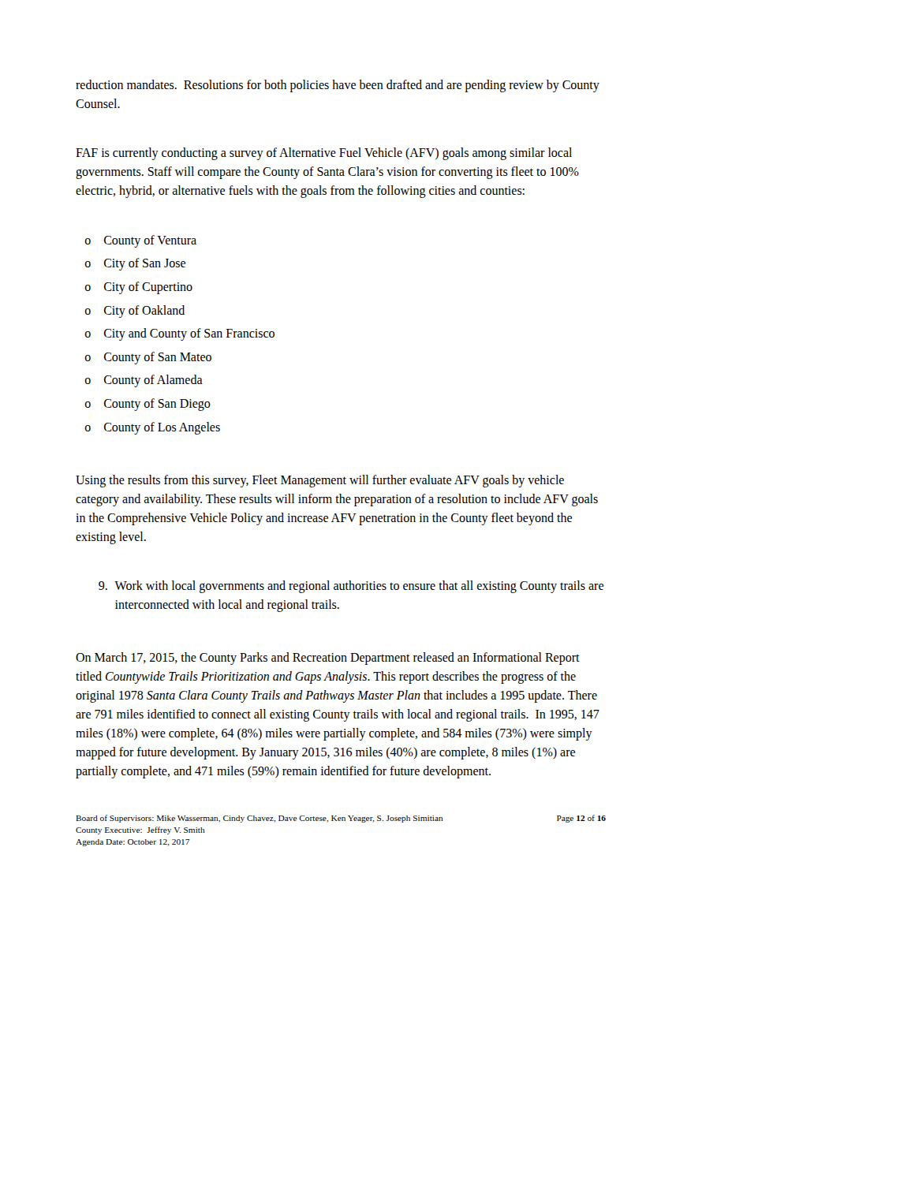reduction mandates. Resolutions for both policies have been drafted and are pending review by County Counsel.
FAF is currently conducting a survey of Alternative Fuel Vehicle (AFV) goals among similar local governments. Staff will compare the County of Santa Clara’s vision for converting its fleet to 100% electric, hybrid, or alternative fuels with the goals from the following cities and counties:
County of Ventura
City of San Jose
City of Cupertino
City of Oakland
City and County of San Francisco
County of San Mateo
County of Alameda
County of San Diego
County of Los Angeles
Using the results from this survey, Fleet Management will further evaluate AFV goals by vehicle category and availability. These results will inform the preparation of a resolution to include AFV goals in the Comprehensive Vehicle Policy and increase AFV penetration in the County fleet beyond the existing level.
Work with local governments and regional authorities to ensure that all existing County trails are interconnected with local and regional trails.
On March 17, 2015, the County Parks and Recreation Department released an Informational Report titled Countywide Trails Prioritization and Gaps Analysis. This report describes the progress of the original 1978 Santa Clara County Trails and Pathways Master Plan that includes a 1995 update. There are 791 miles identified to connect all existing County trails with local and regional trails. In 1995, 147 miles (18%) were complete, 64 (8%) miles were partially complete, and 584 miles (73%) were simply mapped for future development. By January 2015, 316 miles (40%) are complete, 8 miles (1%) are partially complete, and 471 miles (59%) remain identified for future development.
Board of Supervisors: Mike Wasserman, Cindy Chavez, Dave Cortese, Ken Yeager, S. Joseph Simitian
Page 12 of 16
County Executive: Jeffrey V. Smith
Agenda Date: October 12, 2017